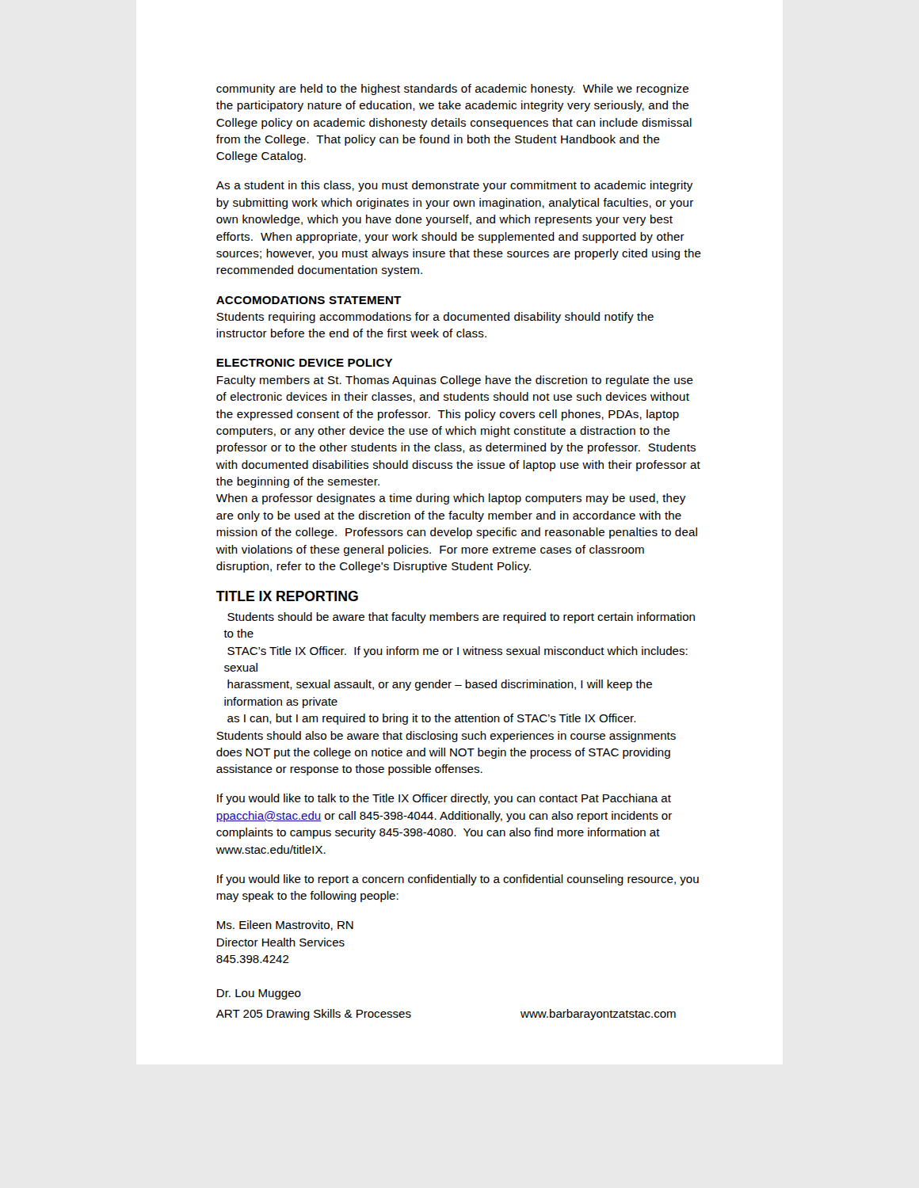community are held to the highest standards of academic honesty. While we recognize the participatory nature of education, we take academic integrity very seriously, and the College policy on academic dishonesty details consequences that can include dismissal from the College. That policy can be found in both the Student Handbook and the College Catalog.
As a student in this class, you must demonstrate your commitment to academic integrity by submitting work which originates in your own imagination, analytical faculties, or your own knowledge, which you have done yourself, and which represents your very best efforts. When appropriate, your work should be supplemented and supported by other sources; however, you must always insure that these sources are properly cited using the recommended documentation system.
ACCOMODATIONS STATEMENT
Students requiring accommodations for a documented disability should notify the instructor before the end of the first week of class.
ELECTRONIC DEVICE POLICY
Faculty members at St. Thomas Aquinas College have the discretion to regulate the use of electronic devices in their classes, and students should not use such devices without the expressed consent of the professor. This policy covers cell phones, PDAs, laptop computers, or any other device the use of which might constitute a distraction to the professor or to the other students in the class, as determined by the professor. Students with documented disabilities should discuss the issue of laptop use with their professor at the beginning of the semester.
When a professor designates a time during which laptop computers may be used, they are only to be used at the discretion of the faculty member and in accordance with the mission of the college. Professors can develop specific and reasonable penalties to deal with violations of these general policies. For more extreme cases of classroom disruption, refer to the College's Disruptive Student Policy.
TITLE IX REPORTING
Students should be aware that faculty members are required to report certain information to the
STAC’s Title IX Officer. If you inform me or I witness sexual misconduct which includes: sexual
harassment, sexual assault, or any gender – based discrimination, I will keep the information as private
as I can, but I am required to bring it to the attention of STAC’s Title IX Officer.
Students should also be aware that disclosing such experiences in course assignments does NOT put the college on notice and will NOT begin the process of STAC providing assistance or response to those possible offenses.
If you would like to talk to the Title IX Officer directly, you can contact Pat Pacchiana at ppacchia@stac.edu or call 845-398-4044. Additionally, you can also report incidents or complaints to campus security 845-398-4080. You can also find more information at www.stac.edu/titleIX.
If you would like to report a concern confidentially to a confidential counseling resource, you may speak to the following people:
Ms. Eileen Mastrovito, RN
Director Health Services
845.398.4242
Dr. Lou Muggeo
ART 205 Drawing Skills & Processes www.barbarayontzatstac.com